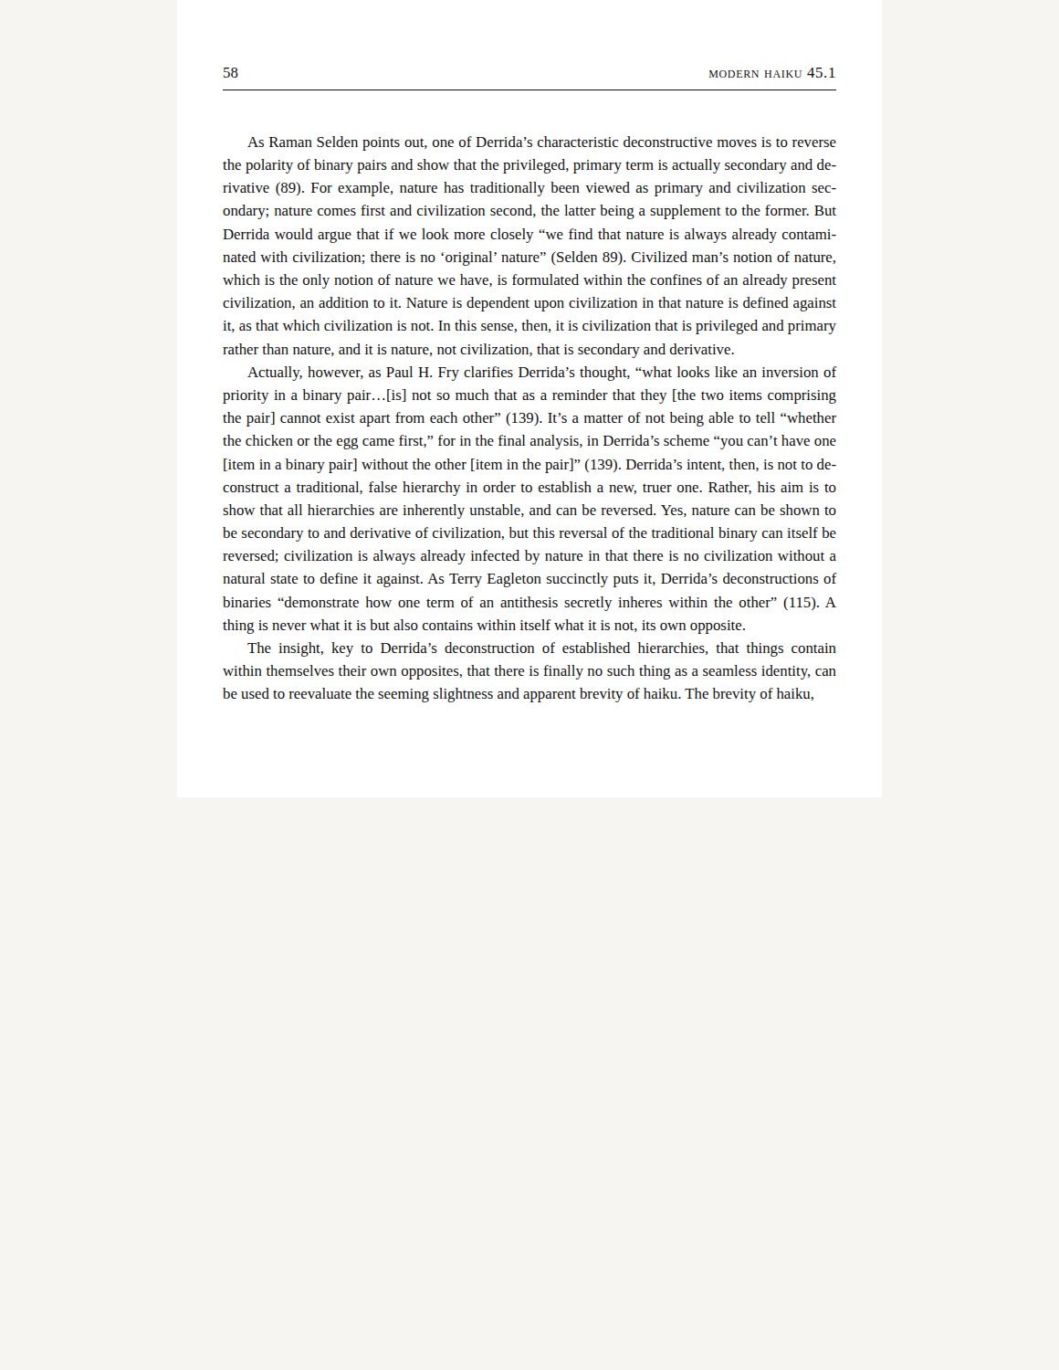58 Modern Haiku 45.1
As Raman Selden points out, one of Derrida’s characteristic deconstructive moves is to reverse the polarity of binary pairs and show that the privileged, primary term is actually secondary and derivative (89). For example, nature has traditionally been viewed as primary and civilization secondary; nature comes first and civilization second, the latter being a supplement to the former. But Derrida would argue that if we look more closely “we find that nature is always already contaminated with civilization; there is no ‘original’ nature” (Selden 89). Civilized man’s notion of nature, which is the only notion of nature we have, is formulated within the confines of an already present civilization, an addition to it. Nature is dependent upon civilization in that nature is defined against it, as that which civilization is not. In this sense, then, it is civilization that is privileged and primary rather than nature, and it is nature, not civilization, that is secondary and derivative.
Actually, however, as Paul H. Fry clarifies Derrida’s thought, “what looks like an inversion of priority in a binary pair…[is] not so much that as a reminder that they [the two items comprising the pair] cannot exist apart from each other” (139). It’s a matter of not being able to tell “whether the chicken or the egg came first,” for in the final analysis, in Derrida’s scheme “you can’t have one [item in a binary pair] without the other [item in the pair]” (139). Derrida’s intent, then, is not to deconstruct a traditional, false hierarchy in order to establish a new, truer one. Rather, his aim is to show that all hierarchies are inherently unstable, and can be reversed. Yes, nature can be shown to be secondary to and derivative of civilization, but this reversal of the traditional binary can itself be reversed; civilization is always already infected by nature in that there is no civilization without a natural state to define it against. As Terry Eagleton succinctly puts it, Derrida’s deconstructions of binaries “demonstrate how one term of an antithesis secretly inheres within the other” (115). A thing is never what it is but also contains within itself what it is not, its own opposite.
The insight, key to Derrida’s deconstruction of established hierarchies, that things contain within themselves their own opposites, that there is finally no such thing as a seamless identity, can be used to reevaluate the seeming slightness and apparent brevity of haiku. The brevity of haiku,